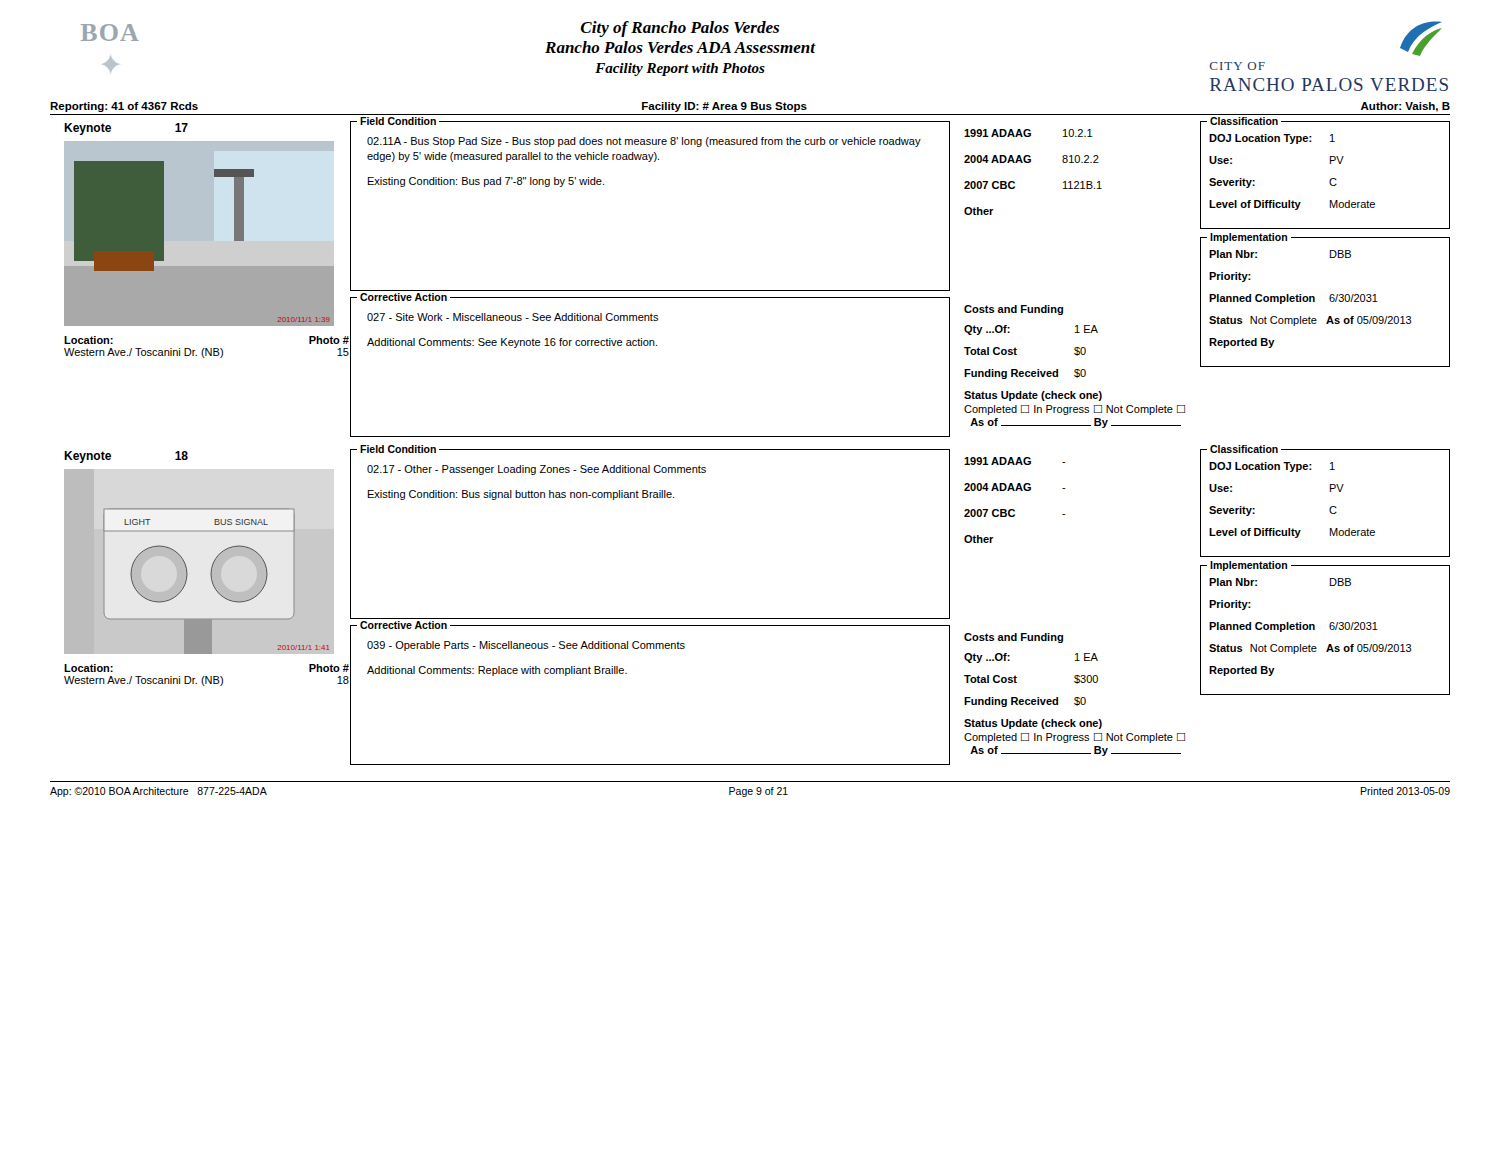BOA
✦
City of Rancho Palos Verdes
Rancho Palos Verdes ADA Assessment
Facility Report with Photos
CITY OF
RANCHO PALOS VERDES
Reporting: 41 of 4367 Rcds
Facility ID: # Area 9 Bus Stops
Author: Vaish, B
Keynote 17
2010/11/1 1:39
Location: Photo #
Western Ave./ Toscanini Dr. (NB) 15
Field Condition
02.11A - Bus Stop Pad Size - Bus stop pad does not measure 8' long (measured from the curb or vehicle roadway edge) by 5' wide (measured parallel to the vehicle roadway).
Existing Condition: Bus pad 7'-8" long by 5' wide.
1991 ADAAG 10.2.1
2004 ADAAG 810.2.2
2007 CBC 1121B.1
Other
Corrective Action
027 - Site Work - Miscellaneous - See Additional Comments
Additional Comments: See Keynote 16 for corrective action.
Costs and Funding
Qty ...Of: 1 EA
Total Cost$0
Funding Received$0
Status Update (check one)
Completed ☐ In Progress ☐ Not Complete ☐ As of By
Classification
DOJ Location Type: 1
Use: PV
Severity: C
Level of Difficulty Moderate
Implementation
Plan Nbr: DBB
Priority:
Planned Completion 6/30/2031
Status Not Complete As of 05/09/2013
Reported By
Keynote 18
2010/11/1 1:41
Location: Photo #
Western Ave./ Toscanini Dr. (NB) 18
Field Condition
02.17 - Other - Passenger Loading Zones - See Additional Comments
Existing Condition: Bus signal button has non-compliant Braille.
1991 ADAAG -
2004 ADAAG -
2007 CBC -
Other
Corrective Action
039 - Operable Parts - Miscellaneous - See Additional Comments
Additional Comments: Replace with compliant Braille.
Costs and Funding
Qty ...Of: 1 EA
Total Cost$300
Funding Received$0
Status Update (check one)
Completed ☐ In Progress ☐ Not Complete ☐ As of By
Classification
DOJ Location Type: 1
Use: PV
Severity: C
Level of Difficulty Moderate
Implementation
Plan Nbr: DBB
Priority:
Planned Completion 6/30/2031
Status Not Complete As of 05/09/2013
Reported By
App: ©2010 BOA Architecture 877-225-4ADA
Page 9 of 21
Printed 2013-05-09